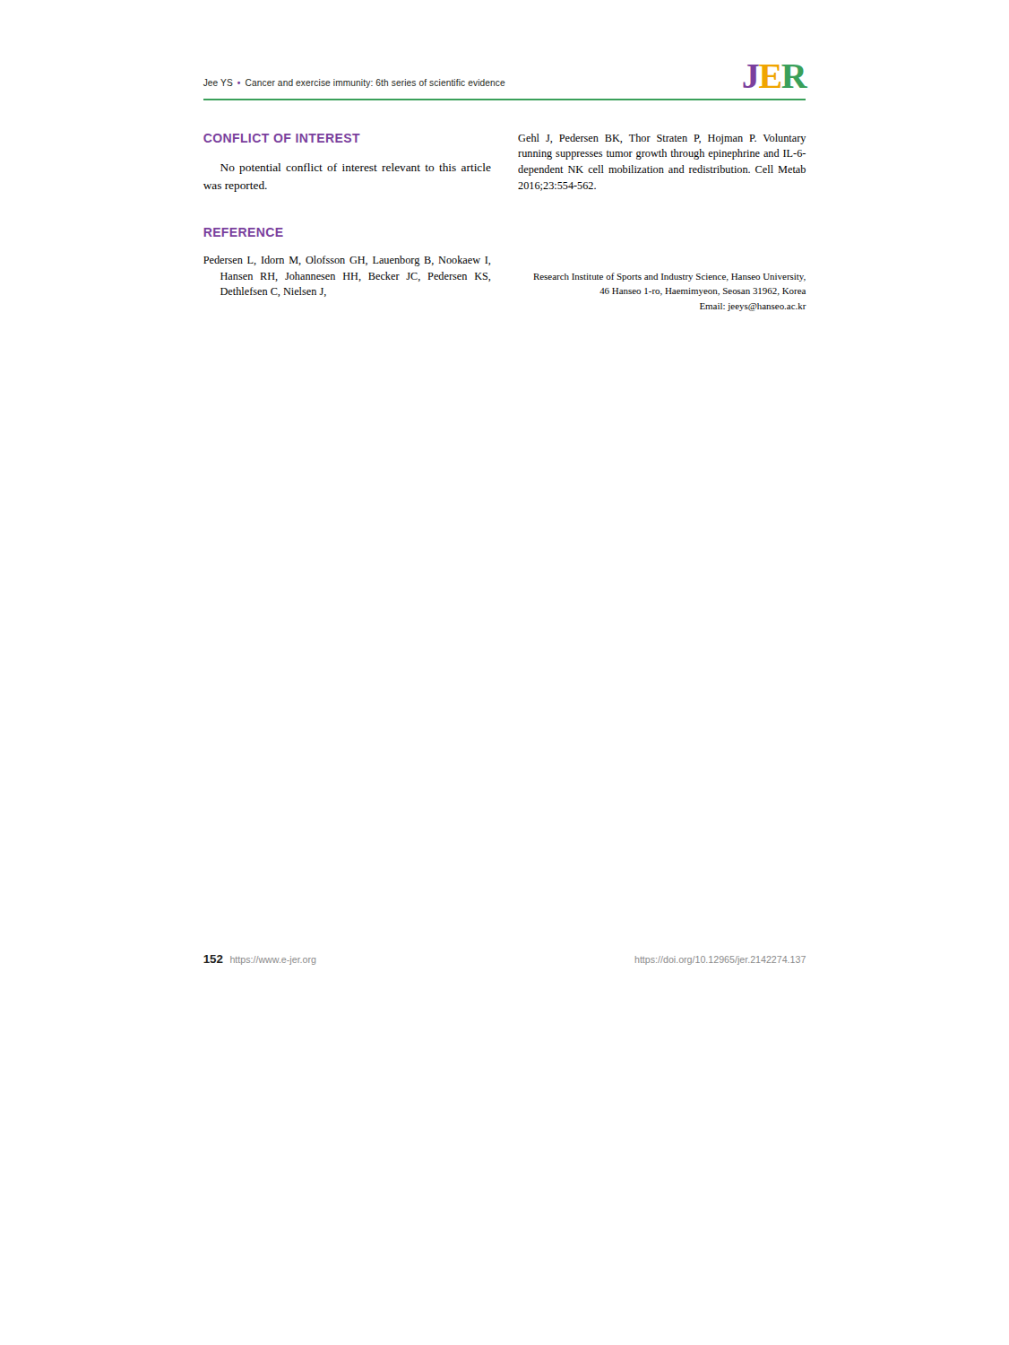Jee YS • Cancer and exercise immunity: 6th series of scientific evidence
JER
CONFLICT OF INTEREST
No potential conflict of interest relevant to this article was reported.
REFERENCE
Pedersen L, Idorn M, Olofsson GH, Lauenborg B, Nookaew I, Hansen RH, Johannesen HH, Becker JC, Pedersen KS, Dethlefsen C, Nielsen J,
Gehl J, Pedersen BK, Thor Straten P, Hojman P. Voluntary running suppresses tumor growth through epinephrine and IL-6-dependent NK cell mobilization and redistribution. Cell Metab 2016;23:554-562.
Research Institute of Sports and Industry Science, Hanseo University,
46 Hanseo 1-ro, Haemimyeon, Seosan 31962, Korea
Email: jeeys@hanseo.ac.kr
152 https://www.e-jer.org
https://doi.org/10.12965/jer.2142274.137